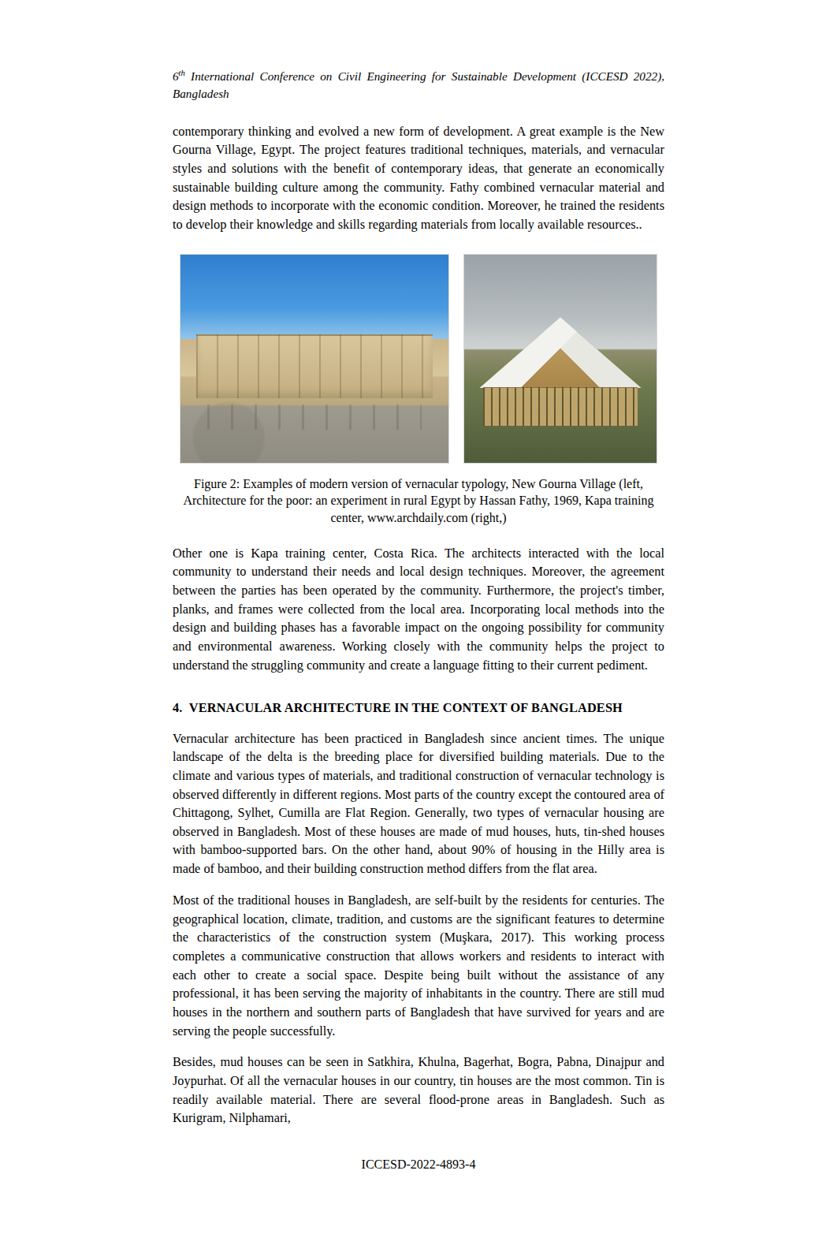6th International Conference on Civil Engineering for Sustainable Development (ICCESD 2022), Bangladesh
contemporary thinking and evolved a new form of development. A great example is the New Gourna Village, Egypt. The project features traditional techniques, materials, and vernacular styles and solutions with the benefit of contemporary ideas, that generate an economically sustainable building culture among the community. Fathy combined vernacular material and design methods to incorporate with the economic condition. Moreover, he trained the residents to develop their knowledge and skills regarding materials from locally available resources..
Figure 2: Examples of modern version of vernacular typology, New Gourna Village (left, Architecture for the poor: an experiment in rural Egypt by Hassan Fathy, 1969, Kapa training center, www.archdaily.com (right,)
Other one is Kapa training center, Costa Rica. The architects interacted with the local community to understand their needs and local design techniques. Moreover, the agreement between the parties has been operated by the community. Furthermore, the project's timber, planks, and frames were collected from the local area. Incorporating local methods into the design and building phases has a favorable impact on the ongoing possibility for community and environmental awareness. Working closely with the community helps the project to understand the struggling community and create a language fitting to their current pediment.
4. Vernacular Architecture in the Context of Bangladesh
Vernacular architecture has been practiced in Bangladesh since ancient times. The unique landscape of the delta is the breeding place for diversified building materials. Due to the climate and various types of materials, and traditional construction of vernacular technology is observed differently in different regions. Most parts of the country except the contoured area of Chittagong, Sylhet, Cumilla are Flat Region. Generally, two types of vernacular housing are observed in Bangladesh. Most of these houses are made of mud houses, huts, tin-shed houses with bamboo-supported bars. On the other hand, about 90% of housing in the Hilly area is made of bamboo, and their building construction method differs from the flat area.
Most of the traditional houses in Bangladesh, are self-built by the residents for centuries. The geographical location, climate, tradition, and customs are the significant features to determine the characteristics of the construction system (Muşkara, 2017). This working process completes a communicative construction that allows workers and residents to interact with each other to create a social space. Despite being built without the assistance of any professional, it has been serving the majority of inhabitants in the country. There are still mud houses in the northern and southern parts of Bangladesh that have survived for years and are serving the people successfully.
Besides, mud houses can be seen in Satkhira, Khulna, Bagerhat, Bogra, Pabna, Dinajpur and Joypurhat. Of all the vernacular houses in our country, tin houses are the most common. Tin is readily available material. There are several flood-prone areas in Bangladesh. Such as Kurigram, Nilphamari,
ICCESD-2022-4893-4